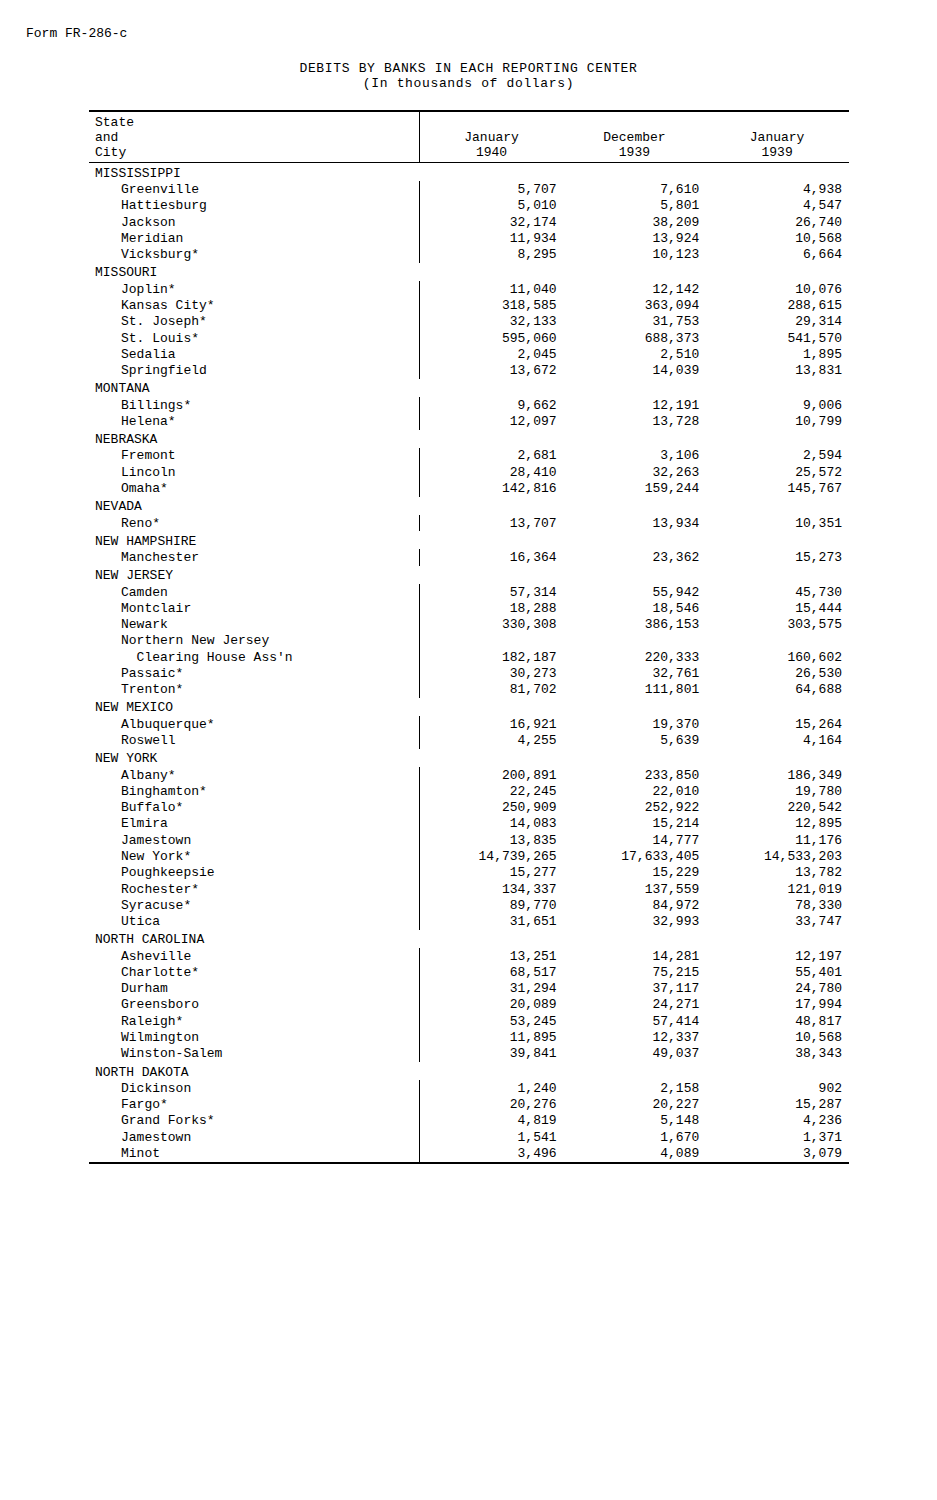Form FR-286-c
DEBITS BY BANKS IN EACH REPORTING CENTER
(In thousands of dollars)
| State and City | January 1940 | December 1939 | January 1939 |
| --- | --- | --- | --- |
| MISSISSIPPI |
| Greenville | 5,707 | 7,610 | 4,938 |
| Hattiesburg | 5,010 | 5,801 | 4,547 |
| Jackson | 32,174 | 38,209 | 26,740 |
| Meridian | 11,934 | 13,924 | 10,568 |
| Vicksburg* | 8,295 | 10,123 | 6,664 |
| MISSOURI |
| Joplin* | 11,040 | 12,142 | 10,076 |
| Kansas City* | 318,585 | 363,094 | 288,615 |
| St. Joseph* | 32,133 | 31,753 | 29,314 |
| St. Louis* | 595,060 | 688,373 | 541,570 |
| Sedalia | 2,045 | 2,510 | 1,895 |
| Springfield | 13,672 | 14,039 | 13,831 |
| MONTANA |
| Billings* | 9,662 | 12,191 | 9,006 |
| Helena* | 12,097 | 13,728 | 10,799 |
| NEBRASKA |
| Fremont | 2,681 | 3,106 | 2,594 |
| Lincoln | 28,410 | 32,263 | 25,572 |
| Omaha* | 142,816 | 159,244 | 145,767 |
| NEVADA |
| Reno* | 13,707 | 13,934 | 10,351 |
| NEW HAMPSHIRE |
| Manchester | 16,364 | 23,362 | 15,273 |
| NEW JERSEY |
| Camden | 57,314 | 55,942 | 45,730 |
| Montclair | 18,288 | 18,546 | 15,444 |
| Newark | 330,308 | 386,153 | 303,575 |
| Northern New Jersey | | | |
| Clearing House Ass'n | 182,187 | 220,333 | 160,602 |
| Passaic* | 30,273 | 32,761 | 26,530 |
| Trenton* | 81,702 | 111,801 | 64,688 |
| NEW MEXICO |
| Albuquerque* | 16,921 | 19,370 | 15,264 |
| Roswell | 4,255 | 5,639 | 4,164 |
| NEW YORK |
| Albany* | 200,891 | 233,850 | 186,349 |
| Binghamton* | 22,245 | 22,010 | 19,780 |
| Buffalo* | 250,909 | 252,922 | 220,542 |
| Elmira | 14,083 | 15,214 | 12,895 |
| Jamestown | 13,835 | 14,777 | 11,176 |
| New York* | 14,739,265 | 17,633,405 | 14,533,203 |
| Poughkeepsie | 15,277 | 15,229 | 13,782 |
| Rochester* | 134,337 | 137,559 | 121,019 |
| Syracuse* | 89,770 | 84,972 | 78,330 |
| Utica | 31,651 | 32,993 | 33,747 |
| NORTH CAROLINA |
| Asheville | 13,251 | 14,281 | 12,197 |
| Charlotte* | 68,517 | 75,215 | 55,401 |
| Durham | 31,294 | 37,117 | 24,780 |
| Greensboro | 20,089 | 24,271 | 17,994 |
| Raleigh* | 53,245 | 57,414 | 48,817 |
| Wilmington | 11,895 | 12,337 | 10,568 |
| Winston-Salem | 39,841 | 49,037 | 38,343 |
| NORTH DAKOTA |
| Dickinson | 1,240 | 2,158 | 902 |
| Fargo* | 20,276 | 20,227 | 15,287 |
| Grand Forks* | 4,819 | 5,148 | 4,236 |
| Jamestown | 1,541 | 1,670 | 1,371 |
| Minot | 3,496 | 4,089 | 3,079 |